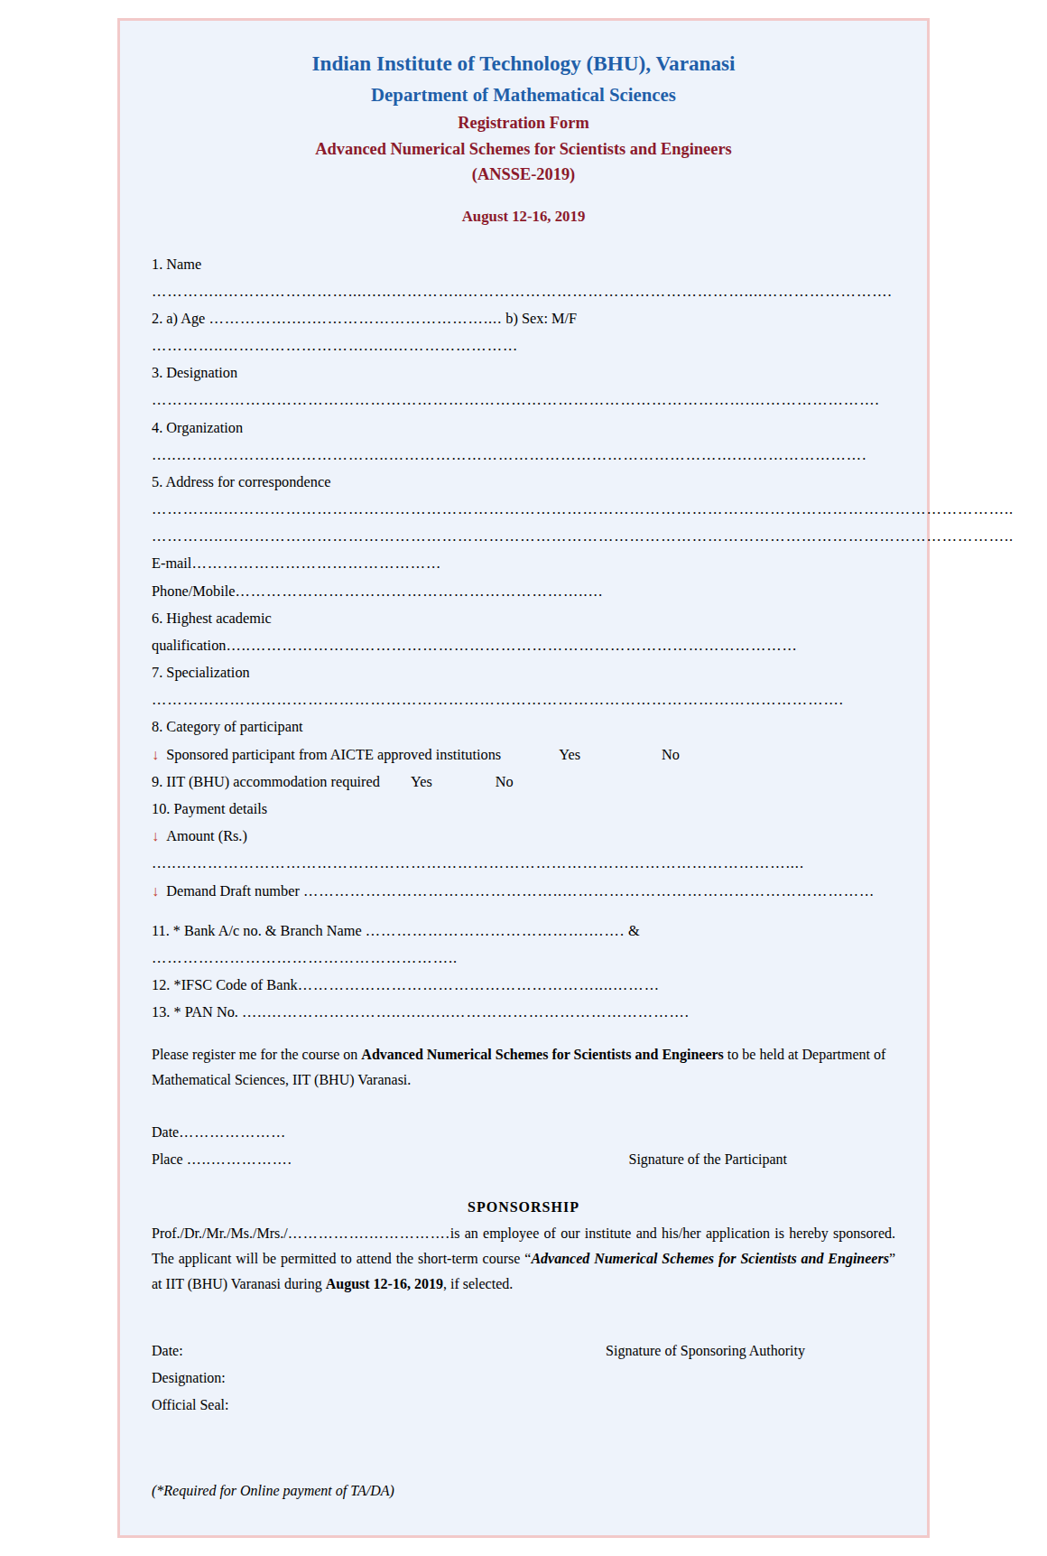Indian Institute of Technology (BHU), Varanasi
Department of Mathematical Sciences
Registration Form
Advanced Numerical Schemes for Scientists and Engineers
(ANSSE-2019)
August 12-16, 2019
1. Name …………..……………………....…..…………..………………………………………………....…………………….
2. a) Age …………….….…………………………….... b) Sex: M/F …………..……………………….…..……………………
3. Designation …………………………………………………………………………………………………….…………………….
4. Organization …..…………………………………..………………………………………………………….…………………….
5. Address for correspondence
…………..……………………………………………………………………………………………………………………………………..
…………..……………………………………………………………………………………………………………………………………..
E-mail………………………………………… Phone/Mobile…………………………………………………………..…
6. Highest academic qualification…..……………………………………………………………………………………………
7. Specialization …………………………………………………………………………………………………………………….
8. Category of participant
Sponsored participant from AICTE approved institutions Yes No
9. IIT (BHU) accommodation required Yes No
10. Payment details
Amount (Rs.) …..………………………………………………………………………………………………………....
Demand Draft number …………………………………………..……………………………………………………
11. * Bank A/c no. & Branch Name …………………………………….……. & …………………………………………………..
12. *IFSC Code of Bank…………………………………………………....………
13. * PAN No. …..……………………..…..…..……………………………………….
Please register me for the course on Advanced Numerical Schemes for Scientists and Engineers to be held at Department of Mathematical Sciences, IIT (BHU) Varanasi.
Date…………………
Place …..……………. Signature of the Participant
SPONSORSHIP
Prof./Dr./Mr./Ms./Mrs./…………….……………. is an employee of our institute and his/her application is hereby sponsored. The applicant will be permitted to attend the short-term course “Advanced Numerical Schemes for Scientists and Engineers” at IIT (BHU) Varanasi during August 12-16, 2019, if selected.
Date: Signature of Sponsoring Authority
Designation:
Official Seal:
(*Required for Online payment of TA/DA)